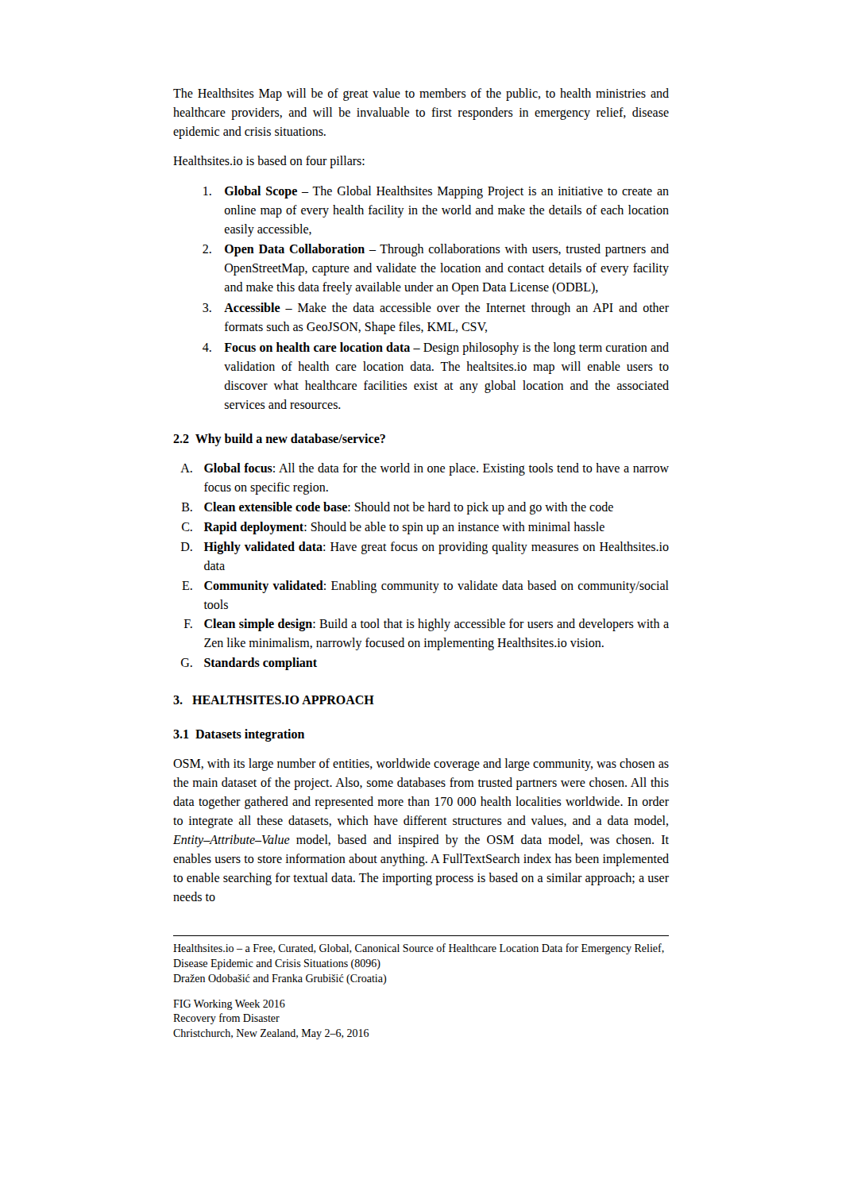The Healthsites Map will be of great value to members of the public, to health ministries and healthcare providers, and will be invaluable to first responders in emergency relief, disease epidemic and crisis situations.
Healthsites.io is based on four pillars:
Global Scope – The Global Healthsites Mapping Project is an initiative to create an online map of every health facility in the world and make the details of each location easily accessible,
Open Data Collaboration – Through collaborations with users, trusted partners and OpenStreetMap, capture and validate the location and contact details of every facility and make this data freely available under an Open Data License (ODBL),
Accessible – Make the data accessible over the Internet through an API and other formats such as GeoJSON, Shape files, KML, CSV,
Focus on health care location data – Design philosophy is the long term curation and validation of health care location data. The healtsites.io map will enable users to discover what healthcare facilities exist at any global location and the associated services and resources.
2.2 Why build a new database/service?
Global focus: All the data for the world in one place. Existing tools tend to have a narrow focus on specific region.
Clean extensible code base: Should not be hard to pick up and go with the code
Rapid deployment: Should be able to spin up an instance with minimal hassle
Highly validated data: Have great focus on providing quality measures on Healthsites.io data
Community validated: Enabling community to validate data based on community/social tools
Clean simple design: Build a tool that is highly accessible for users and developers with a Zen like minimalism, narrowly focused on implementing Healthsites.io vision.
Standards compliant
3. HEALTHSITES.IO APPROACH
3.1 Datasets integration
OSM, with its large number of entities, worldwide coverage and large community, was chosen as the main dataset of the project. Also, some databases from trusted partners were chosen. All this data together gathered and represented more than 170 000 health localities worldwide. In order to integrate all these datasets, which have different structures and values, and a data model, Entity–Attribute–Value model, based and inspired by the OSM data model, was chosen. It enables users to store information about anything. A FullTextSearch index has been implemented to enable searching for textual data. The importing process is based on a similar approach; a user needs to
Healthsites.io – a Free, Curated, Global, Canonical Source of Healthcare Location Data for Emergency Relief, Disease Epidemic and Crisis Situations (8096)
Dražen Odobašić and Franka Grubišić (Croatia)
FIG Working Week 2016
Recovery from Disaster
Christchurch, New Zealand, May 2–6, 2016